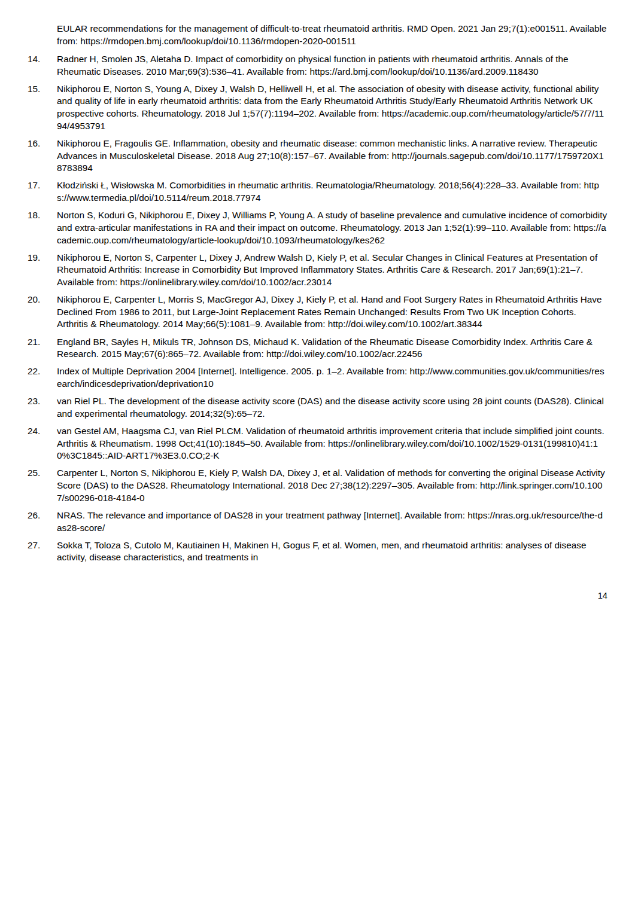EULAR recommendations for the management of difficult-to-treat rheumatoid arthritis. RMD Open. 2021 Jan 29;7(1):e001511. Available from: https://rmdopen.bmj.com/lookup/doi/10.1136/rmdopen-2020-001511
14. Radner H, Smolen JS, Aletaha D. Impact of comorbidity on physical function in patients with rheumatoid arthritis. Annals of the Rheumatic Diseases. 2010 Mar;69(3):536–41. Available from: https://ard.bmj.com/lookup/doi/10.1136/ard.2009.118430
15. Nikiphorou E, Norton S, Young A, Dixey J, Walsh D, Helliwell H, et al. The association of obesity with disease activity, functional ability and quality of life in early rheumatoid arthritis: data from the Early Rheumatoid Arthritis Study/Early Rheumatoid Arthritis Network UK prospective cohorts. Rheumatology. 2018 Jul 1;57(7):1194–202. Available from: https://academic.oup.com/rheumatology/article/57/7/1194/4953791
16. Nikiphorou E, Fragoulis GE. Inflammation, obesity and rheumatic disease: common mechanistic links. A narrative review. Therapeutic Advances in Musculoskeletal Disease. 2018 Aug 27;10(8):157–67. Available from: http://journals.sagepub.com/doi/10.1177/1759720X18783894
17. Kłodziński Ł, Wisłowska M. Comorbidities in rheumatic arthritis. Reumatologia/Rheumatology. 2018;56(4):228–33. Available from: https://www.termedia.pl/doi/10.5114/reum.2018.77974
18. Norton S, Koduri G, Nikiphorou E, Dixey J, Williams P, Young A. A study of baseline prevalence and cumulative incidence of comorbidity and extra-articular manifestations in RA and their impact on outcome. Rheumatology. 2013 Jan 1;52(1):99–110. Available from: https://academic.oup.com/rheumatology/article-lookup/doi/10.1093/rheumatology/kes262
19. Nikiphorou E, Norton S, Carpenter L, Dixey J, Andrew Walsh D, Kiely P, et al. Secular Changes in Clinical Features at Presentation of Rheumatoid Arthritis: Increase in Comorbidity But Improved Inflammatory States. Arthritis Care & Research. 2017 Jan;69(1):21–7. Available from: https://onlinelibrary.wiley.com/doi/10.1002/acr.23014
20. Nikiphorou E, Carpenter L, Morris S, MacGregor AJ, Dixey J, Kiely P, et al. Hand and Foot Surgery Rates in Rheumatoid Arthritis Have Declined From 1986 to 2011, but Large-Joint Replacement Rates Remain Unchanged: Results From Two UK Inception Cohorts. Arthritis & Rheumatology. 2014 May;66(5):1081–9. Available from: http://doi.wiley.com/10.1002/art.38344
21. England BR, Sayles H, Mikuls TR, Johnson DS, Michaud K. Validation of the Rheumatic Disease Comorbidity Index. Arthritis Care & Research. 2015 May;67(6):865–72. Available from: http://doi.wiley.com/10.1002/acr.22456
22. Index of Multiple Deprivation 2004 [Internet]. Intelligence. 2005. p. 1–2. Available from: http://www.communities.gov.uk/communities/research/indicesdeprivation/deprivation10
23. van Riel PL. The development of the disease activity score (DAS) and the disease activity score using 28 joint counts (DAS28). Clinical and experimental rheumatology. 2014;32(5):65–72.
24. van Gestel AM, Haagsma CJ, van Riel PLCM. Validation of rheumatoid arthritis improvement criteria that include simplified joint counts. Arthritis & Rheumatism. 1998 Oct;41(10):1845–50. Available from: https://onlinelibrary.wiley.com/doi/10.1002/1529-0131(199810)41:10%3C1845::AID-ART17%3E3.0.CO;2-K
25. Carpenter L, Norton S, Nikiphorou E, Kiely P, Walsh DA, Dixey J, et al. Validation of methods for converting the original Disease Activity Score (DAS) to the DAS28. Rheumatology International. 2018 Dec 27;38(12):2297–305. Available from: http://link.springer.com/10.1007/s00296-018-4184-0
26. NRAS. The relevance and importance of DAS28 in your treatment pathway [Internet]. Available from: https://nras.org.uk/resource/the-das28-score/
27. Sokka T, Toloza S, Cutolo M, Kautiainen H, Makinen H, Gogus F, et al. Women, men, and rheumatoid arthritis: analyses of disease activity, disease characteristics, and treatments in
14